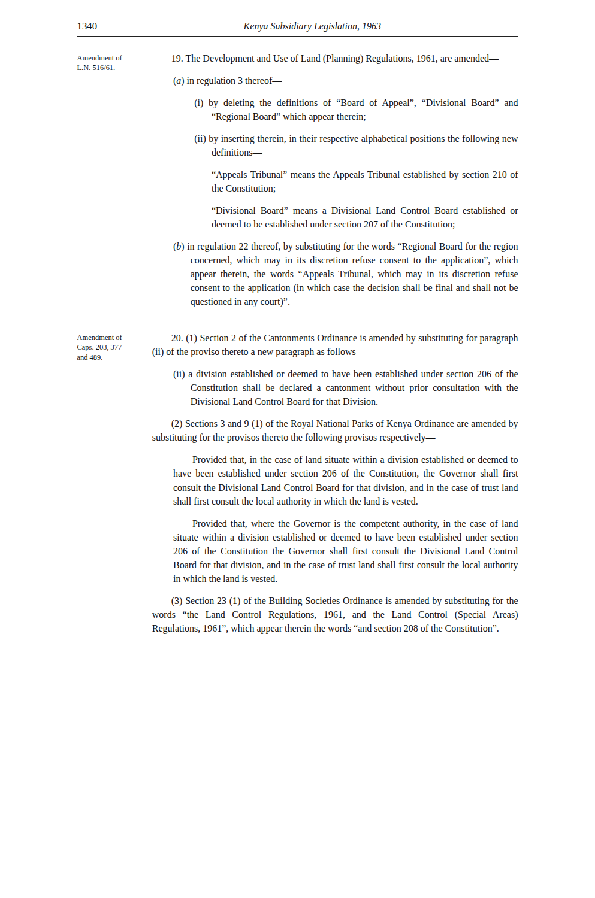1340 Kenya Subsidiary Legislation, 1963
Amendment of
L.N. 516/61.
19. The Development and Use of Land (Planning) Regulations, 1961, are amended—
(a) in regulation 3 thereof—
(i) by deleting the definitions of “Board of Appeal”, “Divisional Board” and “Regional Board” which appear therein;
(ii) by inserting therein, in their respective alphabetical positions the following new definitions—
“Appeals Tribunal” means the Appeals Tribunal established by section 210 of the Constitution;
“Divisional Board” means a Divisional Land Control Board established or deemed to be established under section 207 of the Constitution;
(b) in regulation 22 thereof, by substituting for the words “Regional Board for the region concerned, which may in its discretion refuse consent to the application”, which appear therein, the words “Appeals Tribunal, which may in its discretion refuse consent to the application (in which case the decision shall be final and shall not be questioned in any court)”.
Amendment of
Caps. 203, 377
and 489.
20. (1) Section 2 of the Cantonments Ordinance is amended by substituting for paragraph (ii) of the proviso thereto a new paragraph as follows—
(ii) a division established or deemed to have been established under section 206 of the Constitution shall be declared a cantonment without prior consultation with the Divisional Land Control Board for that Division.
(2) Sections 3 and 9 (1) of the Royal National Parks of Kenya Ordinance are amended by substituting for the provisos thereto the following provisos respectively—
Provided that, in the case of land situate within a division established or deemed to have been established under section 206 of the Constitution, the Governor shall first consult the Divisional Land Control Board for that division, and in the case of trust land shall first consult the local authority in which the land is vested.
Provided that, where the Governor is the competent authority, in the case of land situate within a division established or deemed to have been established under section 206 of the Constitution the Governor shall first consult the Divisional Land Control Board for that division, and in the case of trust land shall first consult the local authority in which the land is vested.
(3) Section 23 (1) of the Building Societies Ordinance is amended by substituting for the words “the Land Control Regulations, 1961, and the Land Control (Special Areas) Regulations, 1961”, which appear therein the words “and section 208 of the Constitution”.